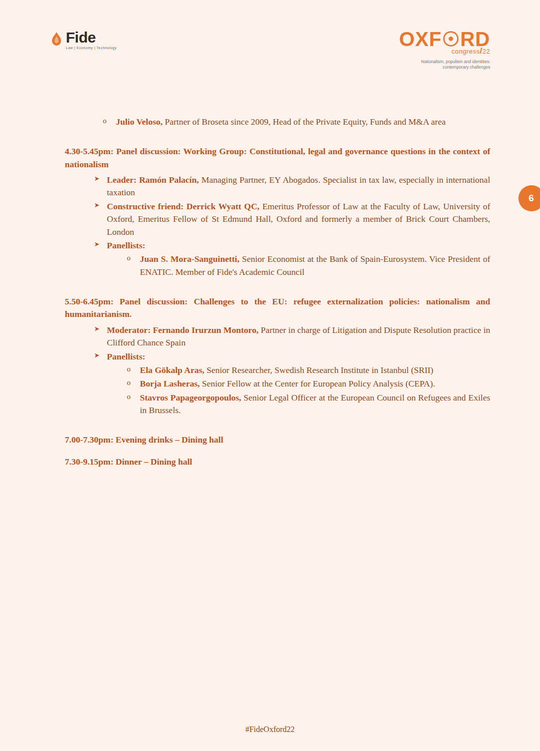Fide
Law | Economy | Technology
OXF☉RD
congress/22
Nationalism, populism and identities:
contemporary challenges
6
Julio Veloso, Partner of Broseta since 2009, Head of the Private Equity, Funds and M&A area
4.30-5.45pm: Panel discussion: Working Group: Constitutional, legal and governance questions in the context of nationalism
Leader: Ramón Palacín, Managing Partner, EY Abogados. Specialist in tax law, especially in international taxation
Constructive friend: Derrick Wyatt QC, Emeritus Professor of Law at the Faculty of Law, University of Oxford, Emeritus Fellow of St Edmund Hall, Oxford and formerly a member of Brick Court Chambers, London
Panellists:
Juan S. Mora-Sanguinetti, Senior Economist at the Bank of Spain-Eurosystem. Vice President of ENATIC. Member of Fide's Academic Council
5.50-6.45pm: Panel discussion: Challenges to the EU: refugee externalization policies: nationalism and humanitarianism.
Moderator: Fernando Irurzun Montoro, Partner in charge of Litigation and Dispute Resolution practice in Clifford Chance Spain
Panellists:
Ela Gökalp Aras, Senior Researcher, Swedish Research Institute in Istanbul (SRII)
Borja Lasheras, Senior Fellow at the Center for European Policy Analysis (CEPA).
Stavros Papageorgopoulos, Senior Legal Officer at the European Council on Refugees and Exiles in Brussels.
7.00-7.30pm: Evening drinks – Dining hall
7.30-9.15pm: Dinner – Dining hall
#FideOxford22